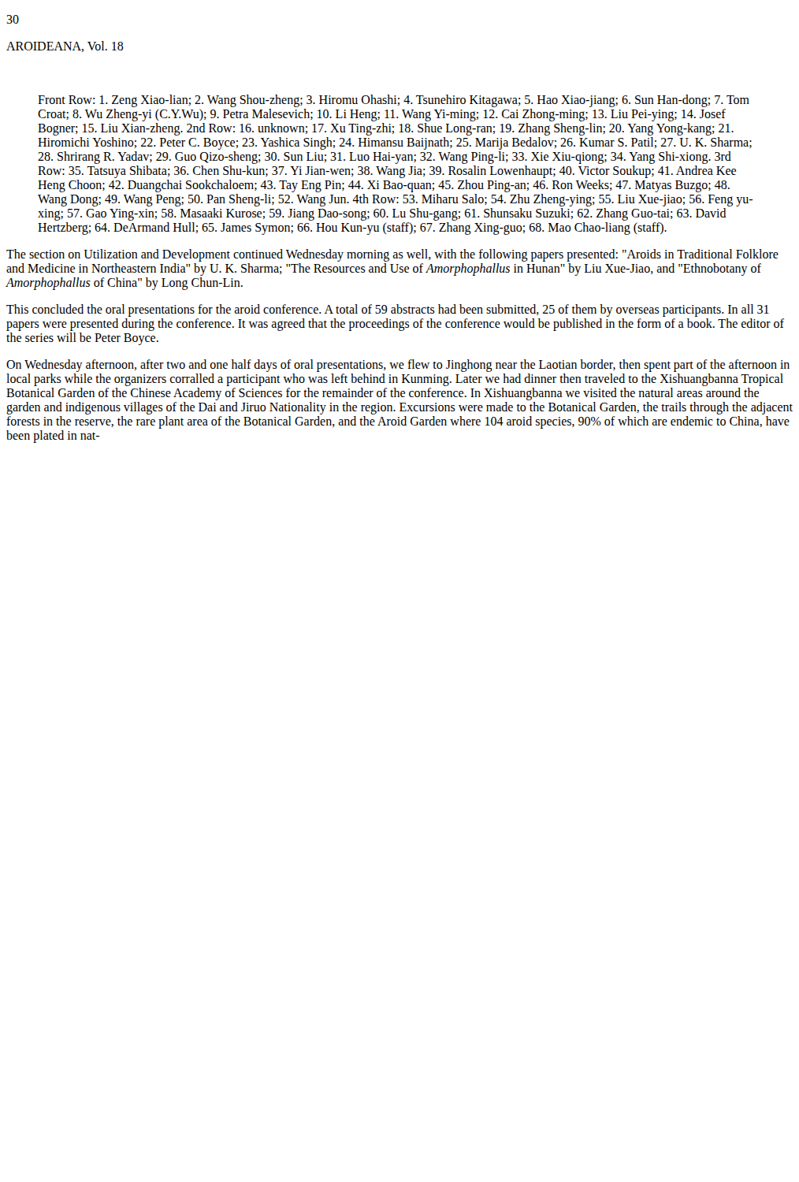30
AROIDEANA, Vol. 18
Front Row: 1. Zeng Xiao-lian; 2. Wang Shou-zheng; 3. Hiromu Ohashi; 4. Tsunehiro Kitagawa; 5. Hao Xiao-jiang; 6. Sun Han-dong; 7. Tom Croat; 8. Wu Zheng-yi (C.Y.Wu); 9. Petra Malesevich; 10. Li Heng; 11. Wang Yi-ming; 12. Cai Zhong-ming; 13. Liu Pei-ying; 14. Josef Bogner; 15. Liu Xian-zheng. 2nd Row: 16. unknown; 17. Xu Ting-zhi; 18. Shue Long-ran; 19. Zhang Sheng-lin; 20. Yang Yong-kang; 21. Hiromichi Yoshino; 22. Peter C. Boyce; 23. Yashica Singh; 24. Himansu Baijnath; 25. Marija Bedalov; 26. Kumar S. Patil; 27. U. K. Sharma; 28. Shrirang R. Yadav; 29. Guo Qizo-sheng; 30. Sun Liu; 31. Luo Hai-yan; 32. Wang Ping-li; 33. Xie Xiu-qiong; 34. Yang Shi-xiong. 3rd Row: 35. Tatsuya Shibata; 36. Chen Shu-kun; 37. Yi Jian-wen; 38. Wang Jia; 39. Rosalin Lowenhaupt; 40. Victor Soukup; 41. Andrea Kee Heng Choon; 42. Duangchai Sookchaloem; 43. Tay Eng Pin; 44. Xi Bao-quan; 45. Zhou Ping-an; 46. Ron Weeks; 47. Matyas Buzgo; 48. Wang Dong; 49. Wang Peng; 50. Pan Sheng-li; 52. Wang Jun. 4th Row: 53. Miharu Salo; 54. Zhu Zheng-ying; 55. Liu Xue-jiao; 56. Feng yu-xing; 57. Gao Ying-xin; 58. Masaaki Kurose; 59. Jiang Dao-song; 60. Lu Shu-gang; 61. Shunsaku Suzuki; 62. Zhang Guo-tai; 63. David Hertzberg; 64. DeArmand Hull; 65. James Symon; 66. Hou Kun-yu (staff); 67. Zhang Xing-guo; 68. Mao Chao-liang (staff).
The section on Utilization and Development continued Wednesday morning as well, with the following papers presented: "Aroids in Traditional Folklore and Medicine in Northeastern India" by U. K. Sharma; "The Resources and Use of Amorphophallus in Hunan" by Liu Xue-Jiao, and "Ethnobotany of Amorphophallus of China" by Long Chun-Lin.
This concluded the oral presentations for the aroid conference. A total of 59 abstracts had been submitted, 25 of them by overseas participants. In all 31 papers were presented during the conference. It was agreed that the proceedings of the conference would be published in the form of a book. The editor of the series will be Peter Boyce.
On Wednesday afternoon, after two and one half days of oral presentations, we flew to Jinghong near the Laotian border, then spent part of the afternoon in local parks while the organizers corralled a participant who was left behind in Kunming. Later we had dinner then traveled to the Xishuangbanna Tropical Botanical Garden of the Chinese Academy of Sciences for the remainder of the conference. In Xishuangbanna we visited the natural areas around the garden and indigenous villages of the Dai and Jiruo Nationality in the region. Excursions were made to the Botanical Garden, the trails through the adjacent forests in the reserve, the rare plant area of the Botanical Garden, and the Aroid Garden where 104 aroid species, 90% of which are endemic to China, have been plated in nat-